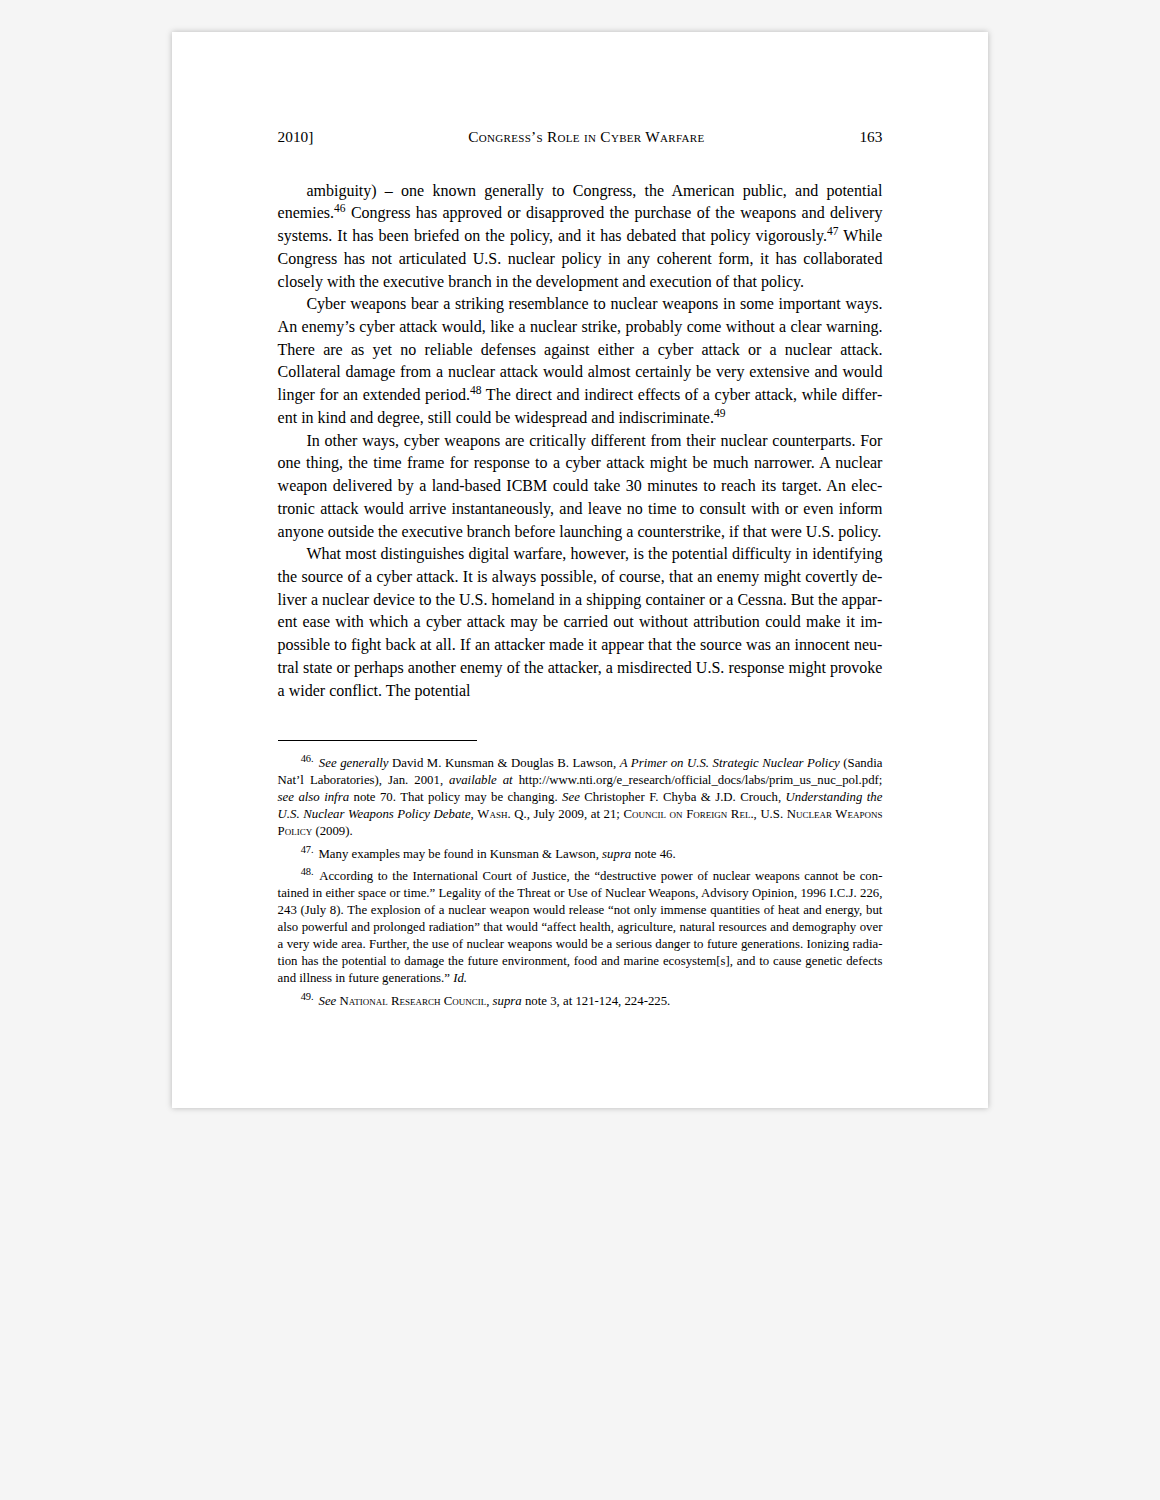2010] Congress’s Role in Cyber Warfare 163
ambiguity) – one known generally to Congress, the American public, and potential enemies.46 Congress has approved or disapproved the purchase of the weapons and delivery systems. It has been briefed on the policy, and it has debated that policy vigorously.47 While Congress has not articulated U.S. nuclear policy in any coherent form, it has collaborated closely with the executive branch in the development and execution of that policy.
Cyber weapons bear a striking resemblance to nuclear weapons in some important ways. An enemy’s cyber attack would, like a nuclear strike, probably come without a clear warning. There are as yet no reliable defenses against either a cyber attack or a nuclear attack. Collateral damage from a nuclear attack would almost certainly be very extensive and would linger for an extended period.48 The direct and indirect effects of a cyber attack, while different in kind and degree, still could be widespread and indiscriminate.49
In other ways, cyber weapons are critically different from their nuclear counterparts. For one thing, the time frame for response to a cyber attack might be much narrower. A nuclear weapon delivered by a land-based ICBM could take 30 minutes to reach its target. An electronic attack would arrive instantaneously, and leave no time to consult with or even inform anyone outside the executive branch before launching a counterstrike, if that were U.S. policy.
What most distinguishes digital warfare, however, is the potential difficulty in identifying the source of a cyber attack. It is always possible, of course, that an enemy might covertly deliver a nuclear device to the U.S. homeland in a shipping container or a Cessna. But the apparent ease with which a cyber attack may be carried out without attribution could make it impossible to fight back at all. If an attacker made it appear that the source was an innocent neutral state or perhaps another enemy of the attacker, a misdirected U.S. response might provoke a wider conflict. The potential
46. See generally David M. Kunsman & Douglas B. Lawson, A Primer on U.S. Strategic Nuclear Policy (Sandia Nat’l Laboratories), Jan. 2001, available at http://www.nti.org/e_research/official_docs/labs/prim_us_nuc_pol.pdf; see also infra note 70. That policy may be changing. See Christopher F. Chyba & J.D. Crouch, Understanding the U.S. Nuclear Weapons Policy Debate, Wash. Q., July 2009, at 21; Council on Foreign Rel., U.S. Nuclear Weapons Policy (2009).
47. Many examples may be found in Kunsman & Lawson, supra note 46.
48. According to the International Court of Justice, the “destructive power of nuclear weapons cannot be contained in either space or time.” Legality of the Threat or Use of Nuclear Weapons, Advisory Opinion, 1996 I.C.J. 226, 243 (July 8). The explosion of a nuclear weapon would release “not only immense quantities of heat and energy, but also powerful and prolonged radiation” that would “affect health, agriculture, natural resources and demography over a very wide area. Further, the use of nuclear weapons would be a serious danger to future generations. Ionizing radiation has the potential to damage the future environment, food and marine ecosystem[s], and to cause genetic defects and illness in future generations.” Id.
49. See National Research Council, supra note 3, at 121-124, 224-225.